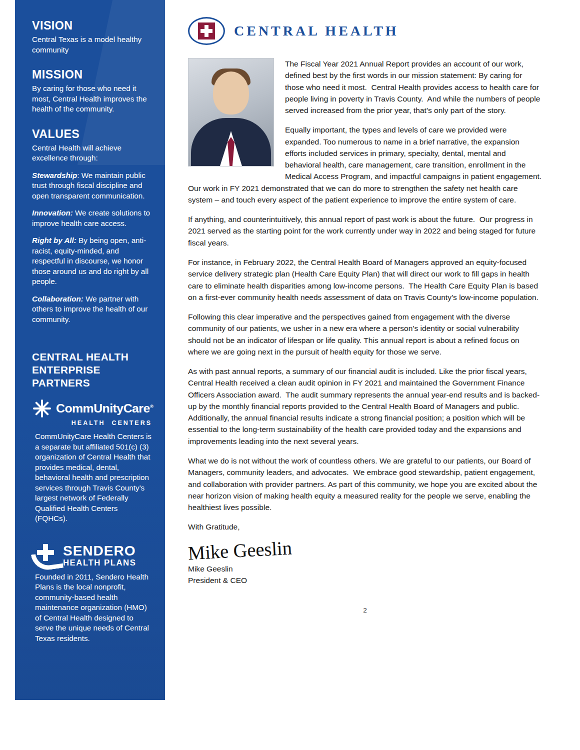VISION
Central Texas is a model healthy community
MISSION
By caring for those who need it most, Central Health improves the health of the community.
VALUES
Central Health will achieve excellence through:
Stewardship: We maintain public trust through fiscal discipline and open transparent communication.
Innovation: We create solutions to improve health care access.
Right by All: By being open, anti-racist, equity-minded, and respectful in discourse, we honor those around us and do right by all people.
Collaboration: We partner with others to improve the health of our community.
CENTRAL HEALTH
ENTERPRISE PARTNERS
CommUnityCare®
HEALTH CENTERS
CommUnityCare Health Centers is a separate but affiliated 501(c) (3) organization of Central Health that provides medical, dental, behavioral health and prescription services through Travis County’s largest network of Federally Qualified Health Centers (FQHCs).
SENDERO
HEALTH PLANS
Founded in 2011, Sendero Health Plans is the local nonprofit, community-based health maintenance organization (HMO) of Central Health designed to serve the unique needs of Central Texas residents.
CENTRAL HEALTH
The Fiscal Year 2021 Annual Report provides an account of our work, defined best by the first words in our mission statement: By caring for those who need it most. Central Health provides access to health care for people living in poverty in Travis County. And while the numbers of people served increased from the prior year, that’s only part of the story.
Equally important, the types and levels of care we provided were expanded. Too numerous to name in a brief narrative, the expansion efforts included services in primary, specialty, dental, mental and behavioral health, care management, care transition, enrollment in the Medical Access Program, and impactful campaigns in patient engagement. Our work in FY 2021 demonstrated that we can do more to strengthen the safety net health care system – and touch every aspect of the patient experience to improve the entire system of care.
If anything, and counterintuitively, this annual report of past work is about the future. Our progress in 2021 served as the starting point for the work currently under way in 2022 and being staged for future fiscal years.
For instance, in February 2022, the Central Health Board of Managers approved an equity-focused service delivery strategic plan (Health Care Equity Plan) that will direct our work to fill gaps in health care to eliminate health disparities among low-income persons. The Health Care Equity Plan is based on a first-ever community health needs assessment of data on Travis County’s low-income population.
Following this clear imperative and the perspectives gained from engagement with the diverse community of our patients, we usher in a new era where a person’s identity or social vulnerability should not be an indicator of lifespan or life quality. This annual report is about a refined focus on where we are going next in the pursuit of health equity for those we serve.
As with past annual reports, a summary of our financial audit is included. Like the prior fiscal years, Central Health received a clean audit opinion in FY 2021 and maintained the Government Finance Officers Association award. The audit summary represents the annual year-end results and is backed-up by the monthly financial reports provided to the Central Health Board of Managers and public. Additionally, the annual financial results indicate a strong financial position; a position which will be essential to the long-term sustainability of the health care provided today and the expansions and improvements leading into the next several years.
What we do is not without the work of countless others. We are grateful to our patients, our Board of Managers, community leaders, and advocates. We embrace good stewardship, patient engagement, and collaboration with provider partners. As part of this community, we hope you are excited about the near horizon vision of making health equity a measured reality for the people we serve, enabling the healthiest lives possible.
With Gratitude,
Mike Geeslin
Mike Geeslin
President & CEO
2